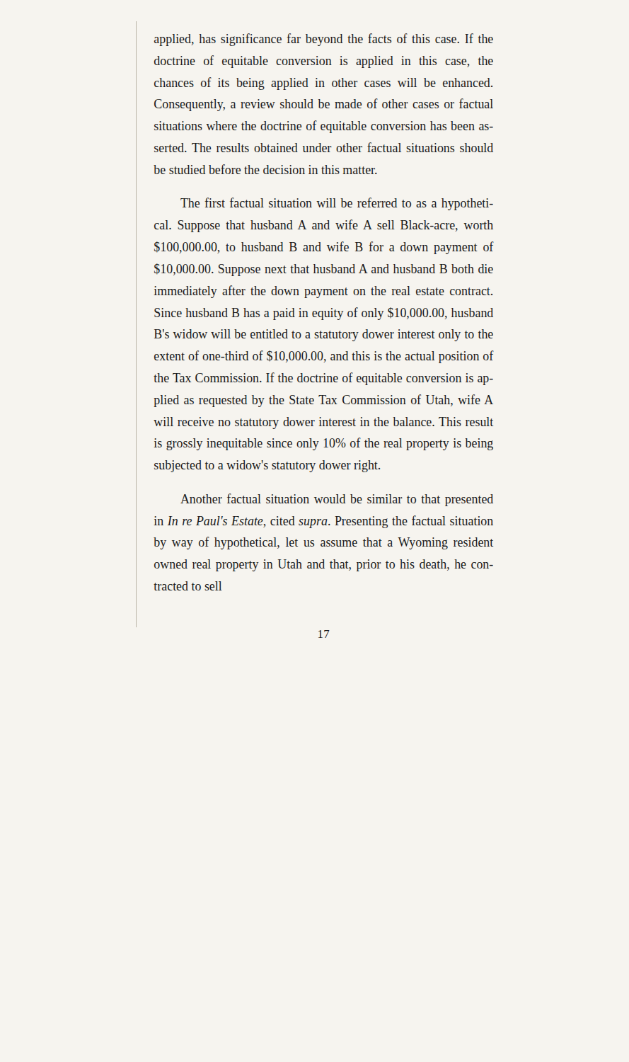applied, has significance far beyond the facts of this case. If the doctrine of equitable conversion is applied in this case, the chances of its being applied in other cases will be enhanced. Consequently, a review should be made of other cases or factual situations where the doctrine of equitable conversion has been asserted. The results obtained under other factual situations should be studied before the decision in this matter.
The first factual situation will be referred to as a hypothetical. Suppose that husband A and wife A sell Black-acre, worth $100,000.00, to husband B and wife B for a down payment of $10,000.00. Suppose next that husband A and husband B both die immediately after the down payment on the real estate contract. Since husband B has a paid in equity of only $10,000.00, husband B's widow will be entitled to a statutory dower interest only to the extent of one-third of $10,000.00, and this is the actual position of the Tax Commission. If the doctrine of equitable conversion is applied as requested by the State Tax Commission of Utah, wife A will receive no statutory dower interest in the balance. This result is grossly inequitable since only 10% of the real property is being subjected to a widow's statutory dower right.
Another factual situation would be similar to that presented in In re Paul's Estate, cited supra. Presenting the factual situation by way of hypothetical, let us assume that a Wyoming resident owned real property in Utah and that, prior to his death, he contracted to sell
17